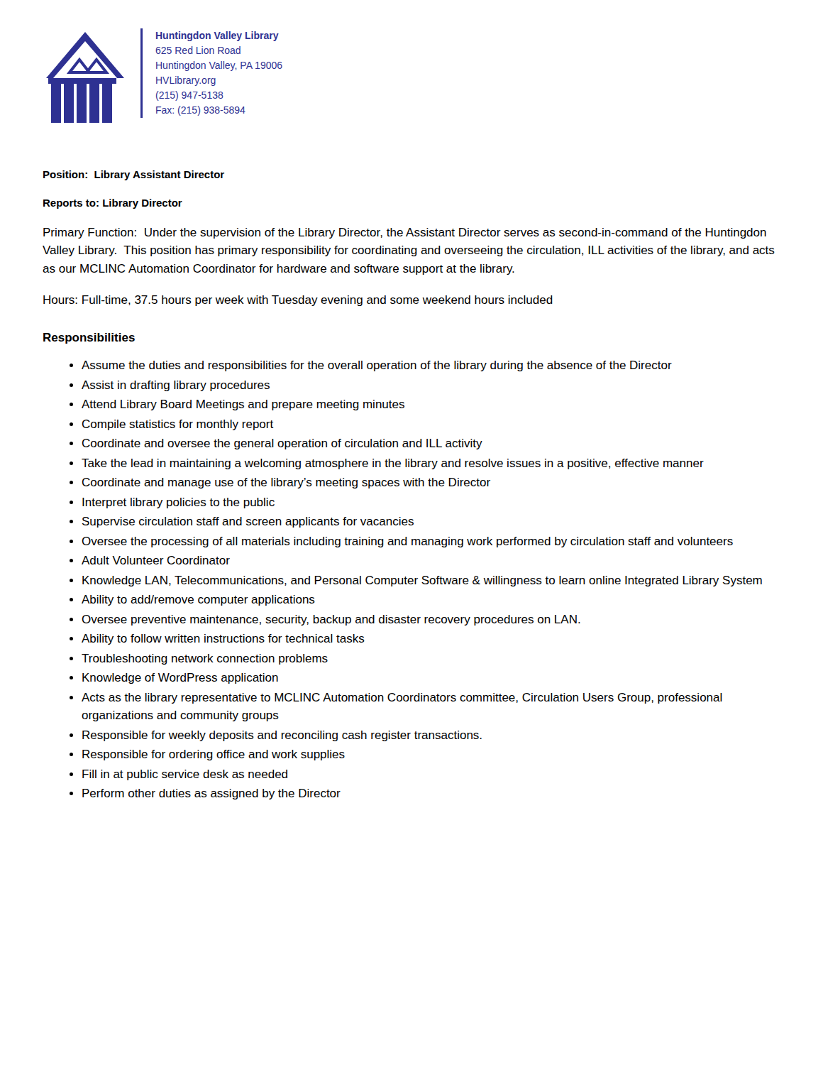Huntingdon Valley Library
625 Red Lion Road
Huntingdon Valley, PA 19006
HVLibrary.org
(215) 947-5138
Fax: (215) 938-5894
Position: Library Assistant Director
Reports to: Library Director
Primary Function: Under the supervision of the Library Director, the Assistant Director serves as second-in-command of the Huntingdon Valley Library. This position has primary responsibility for coordinating and overseeing the circulation, ILL activities of the library, and acts as our MCLINC Automation Coordinator for hardware and software support at the library.
Hours: Full-time, 37.5 hours per week with Tuesday evening and some weekend hours included
Responsibilities
Assume the duties and responsibilities for the overall operation of the library during the absence of the Director
Assist in drafting library procedures
Attend Library Board Meetings and prepare meeting minutes
Compile statistics for monthly report
Coordinate and oversee the general operation of circulation and ILL activity
Take the lead in maintaining a welcoming atmosphere in the library and resolve issues in a positive, effective manner
Coordinate and manage use of the library’s meeting spaces with the Director
Interpret library policies to the public
Supervise circulation staff and screen applicants for vacancies
Oversee the processing of all materials including training and managing work performed by circulation staff and volunteers
Adult Volunteer Coordinator
Knowledge LAN, Telecommunications, and Personal Computer Software & willingness to learn online Integrated Library System
Ability to add/remove computer applications
Oversee preventive maintenance, security, backup and disaster recovery procedures on LAN.
Ability to follow written instructions for technical tasks
Troubleshooting network connection problems
Knowledge of WordPress application
Acts as the library representative to MCLINC Automation Coordinators committee, Circulation Users Group, professional organizations and community groups
Responsible for weekly deposits and reconciling cash register transactions.
Responsible for ordering office and work supplies
Fill in at public service desk as needed
Perform other duties as assigned by the Director